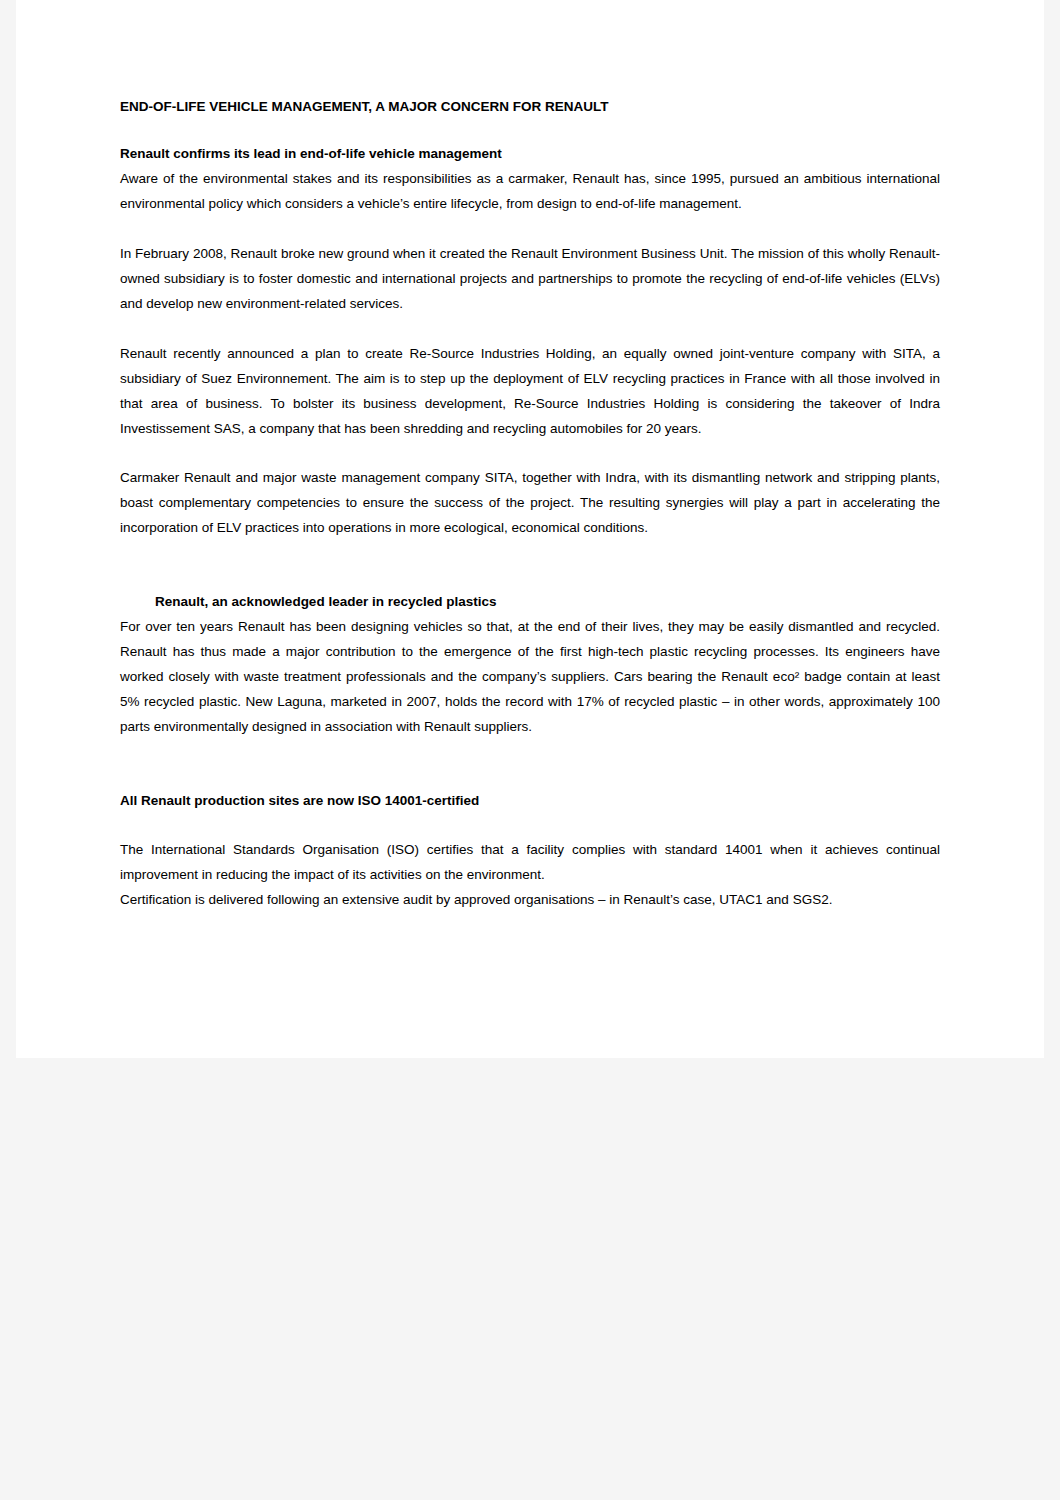END-OF-LIFE VEHICLE MANAGEMENT, A MAJOR CONCERN FOR RENAULT
Renault confirms its lead in end-of-life vehicle management
Aware of the environmental stakes and its responsibilities as a carmaker, Renault has, since 1995, pursued an ambitious international environmental policy which considers a vehicle’s entire lifecycle, from design to end-of-life management.
In February 2008, Renault broke new ground when it created the Renault Environment Business Unit. The mission of this wholly Renault-owned subsidiary is to foster domestic and international projects and partnerships to promote the recycling of end-of-life vehicles (ELVs) and develop new environment-related services.
Renault recently announced a plan to create Re-Source Industries Holding, an equally owned joint-venture company with SITA, a subsidiary of Suez Environnement. The aim is to step up the deployment of ELV recycling practices in France with all those involved in that area of business. To bolster its business development, Re-Source Industries Holding is considering the takeover of Indra Investissement SAS, a company that has been shredding and recycling automobiles for 20 years.
Carmaker Renault and major waste management company SITA, together with Indra, with its dismantling network and stripping plants, boast complementary competencies to ensure the success of the project. The resulting synergies will play a part in accelerating the incorporation of ELV practices into operations in more ecological, economical conditions.
Renault, an acknowledged leader in recycled plastics
For over ten years Renault has been designing vehicles so that, at the end of their lives, they may be easily dismantled and recycled. Renault has thus made a major contribution to the emergence of the first high-tech plastic recycling processes. Its engineers have worked closely with waste treatment professionals and the company’s suppliers. Cars bearing the Renault eco² badge contain at least 5% recycled plastic. New Laguna, marketed in 2007, holds the record with 17% of recycled plastic – in other words, approximately 100 parts environmentally designed in association with Renault suppliers.
All Renault production sites are now ISO 14001-certified
The International Standards Organisation (ISO) certifies that a facility complies with standard 14001 when it achieves continual improvement in reducing the impact of its activities on the environment.
Certification is delivered following an extensive audit by approved organisations – in Renault’s case, UTAC1 and SGS2.